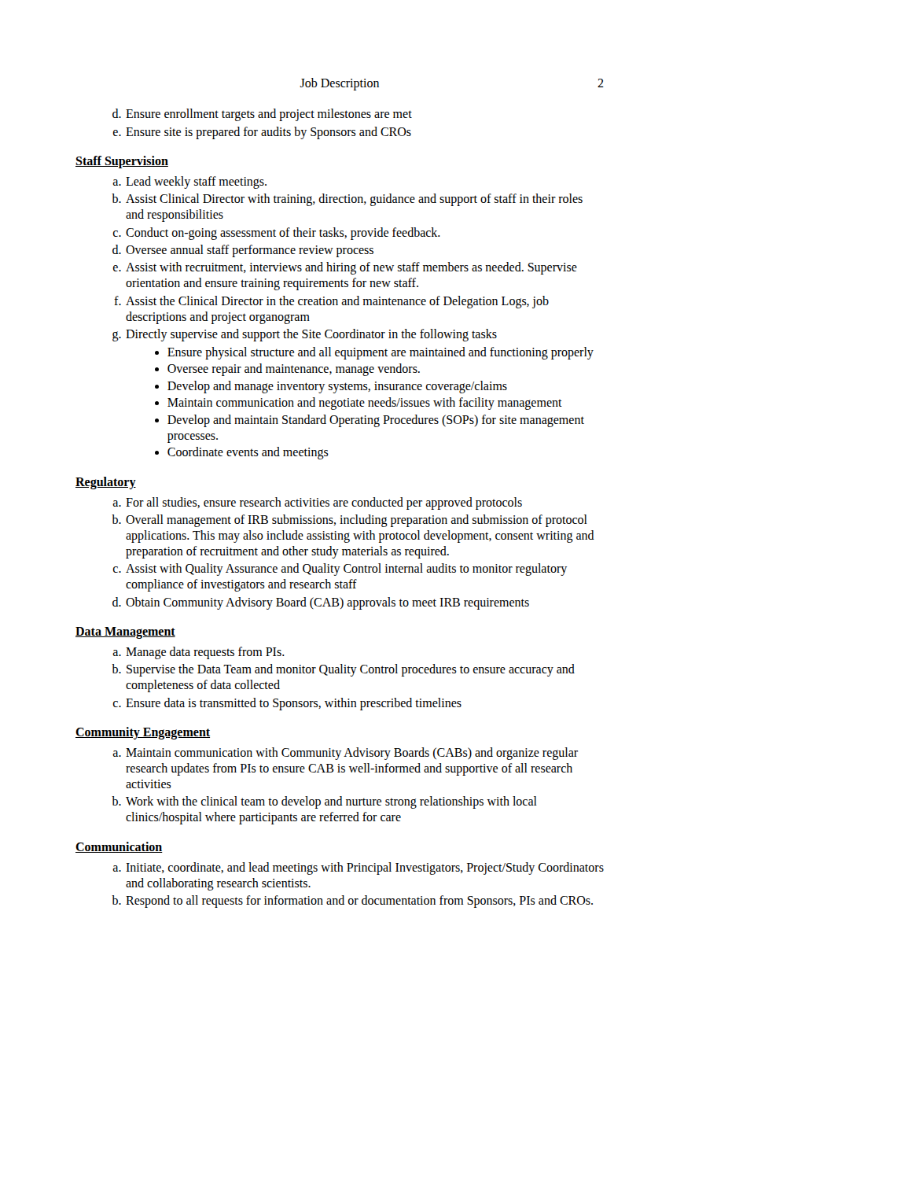Job Description 2
Ensure enrollment targets and project milestones are met
Ensure site is prepared for audits by Sponsors and CROs
Staff Supervision
Lead weekly staff meetings.
Assist Clinical Director with training, direction, guidance and support of staff in their roles and responsibilities
Conduct on-going assessment of their tasks, provide feedback.
Oversee annual staff performance review process
Assist with recruitment, interviews and hiring of new staff members as needed. Supervise orientation and ensure training requirements for new staff.
Assist the Clinical Director in the creation and maintenance of Delegation Logs, job descriptions and project organogram
Directly supervise and support the Site Coordinator in the following tasks
Ensure physical structure and all equipment are maintained and functioning properly
Oversee repair and maintenance, manage vendors.
Develop and manage inventory systems, insurance coverage/claims
Maintain communication and negotiate needs/issues with facility management
Develop and maintain Standard Operating Procedures (SOPs) for site management processes.
Coordinate events and meetings
Regulatory
For all studies, ensure research activities are conducted per approved protocols
Overall management of IRB submissions, including preparation and submission of protocol applications. This may also include assisting with protocol development, consent writing and preparation of recruitment and other study materials as required.
Assist with Quality Assurance and Quality Control internal audits to monitor regulatory compliance of investigators and research staff
Obtain Community Advisory Board (CAB) approvals to meet IRB requirements
Data Management
Manage data requests from PIs.
Supervise the Data Team and monitor Quality Control procedures to ensure accuracy and completeness of data collected
Ensure data is transmitted to Sponsors, within prescribed timelines
Community Engagement
Maintain communication with Community Advisory Boards (CABs) and organize regular research updates from PIs to ensure CAB is well-informed and supportive of all research activities
Work with the clinical team to develop and nurture strong relationships with local clinics/hospital where participants are referred for care
Communication
Initiate, coordinate, and lead meetings with Principal Investigators, Project/Study Coordinators and collaborating research scientists.
Respond to all requests for information and or documentation from Sponsors, PIs and CROs.